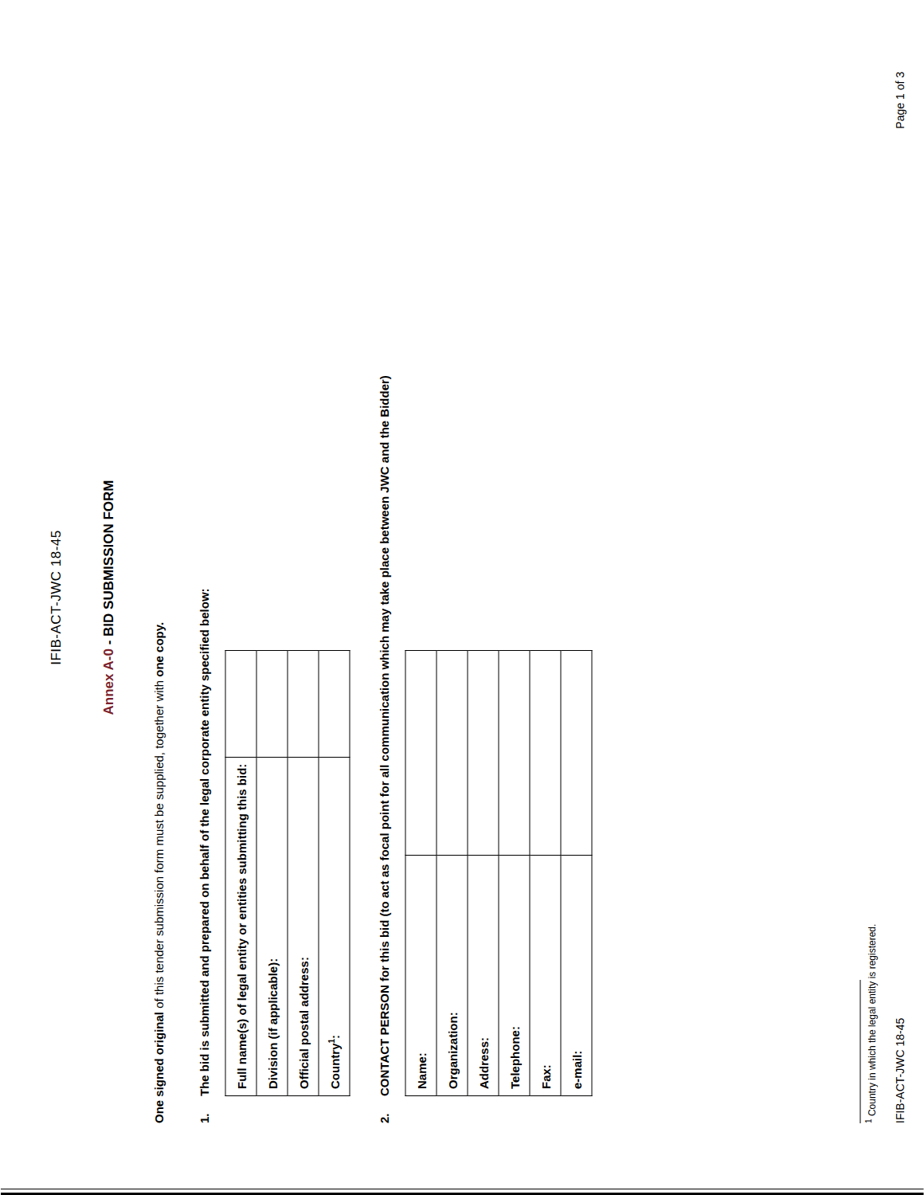IFIB-ACT-JWC 18-45
Annex A-0 - BID SUBMISSION FORM
One signed original of this tender submission form must be supplied, together with one copy.
The bid is submitted and prepared on behalf of the legal corporate entity specified below:
| Full name(s) of legal entity or entities submitting this bid: | |
| Division (if applicable): | |
| Official postal address: | |
| Country 1 : | |
CONTACT PERSON for this bid (to act as focal point for all communication which may take place between JWC and the Bidder)
| Name: | |
| Organization: | |
| Address: | |
| Telephone: | |
| Fax: | |
| e-mail: | |
1 Country in which the legal entity is registered.
IFIB-ACT-JWC 18-45 Page 1 of 3